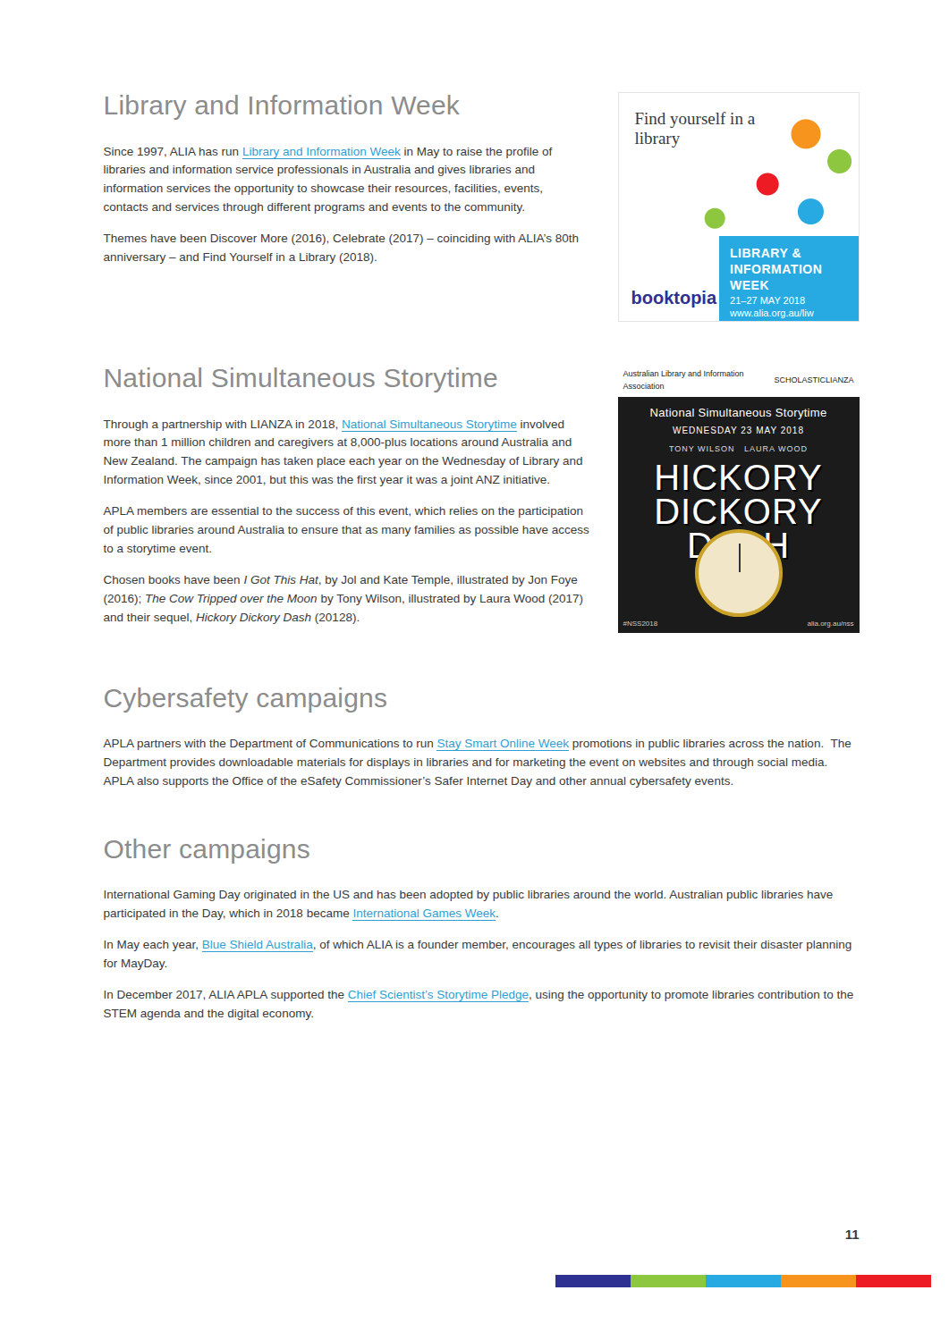Library and Information Week
Since 1997, ALIA has run Library and Information Week in May to raise the profile of libraries and information service professionals in Australia and gives libraries and information services the opportunity to showcase their resources, facilities, events, contacts and services through different programs and events to the community.
Themes have been Discover More (2016), Celebrate (2017) – coinciding with ALIA’s 80th anniversary – and Find Yourself in a Library (2018).
Find yourself in a library
LIBRARY &
INFORMATION WEEK 21–27 MAY 2018
www.alia.org.au/liw
#LIW2018
booktopia
National Simultaneous Storytime
Through a partnership with LIANZA in 2018, National Simultaneous Storytime involved more than 1 million children and caregivers at 8,000-plus locations around Australia and New Zealand. The campaign has taken place each year on the Wednesday of Library and Information Week, since 2001, but this was the first year it was a joint ANZ initiative.
APLA members are essential to the success of this event, which relies on the participation of public libraries around Australia to ensure that as many families as possible have access to a storytime event.
Chosen books have been I Got This Hat, by Jol and Kate Temple, illustrated by Jon Foye (2016); The Cow Tripped over the Moon by Tony Wilson, illustrated by Laura Wood (2017) and their sequel, Hickory Dickory Dash (20128).
Australian Library and Information Association SCHOLASTIC LIANZA
National Simultaneous Storytime
WEDNESDAY 23 MAY 2018
TONY WILSON LAURA WOOD
HICKORY
DICKORY
DASH
#NSS2018 alia.org.au/nss
Cybersafety campaigns
APLA partners with the Department of Communications to run Stay Smart Online Week promotions in public libraries across the nation. The Department provides downloadable materials for displays in libraries and for marketing the event on websites and through social media. APLA also supports the Office of the eSafety Commissioner’s Safer Internet Day and other annual cybersafety events.
Other campaigns
International Gaming Day originated in the US and has been adopted by public libraries around the world. Australian public libraries have participated in the Day, which in 2018 became International Games Week.
In May each year, Blue Shield Australia, of which ALIA is a founder member, encourages all types of libraries to revisit their disaster planning for MayDay.
In December 2017, ALIA APLA supported the Chief Scientist’s Storytime Pledge, using the opportunity to promote libraries contribution to the STEM agenda and the digital economy.
11